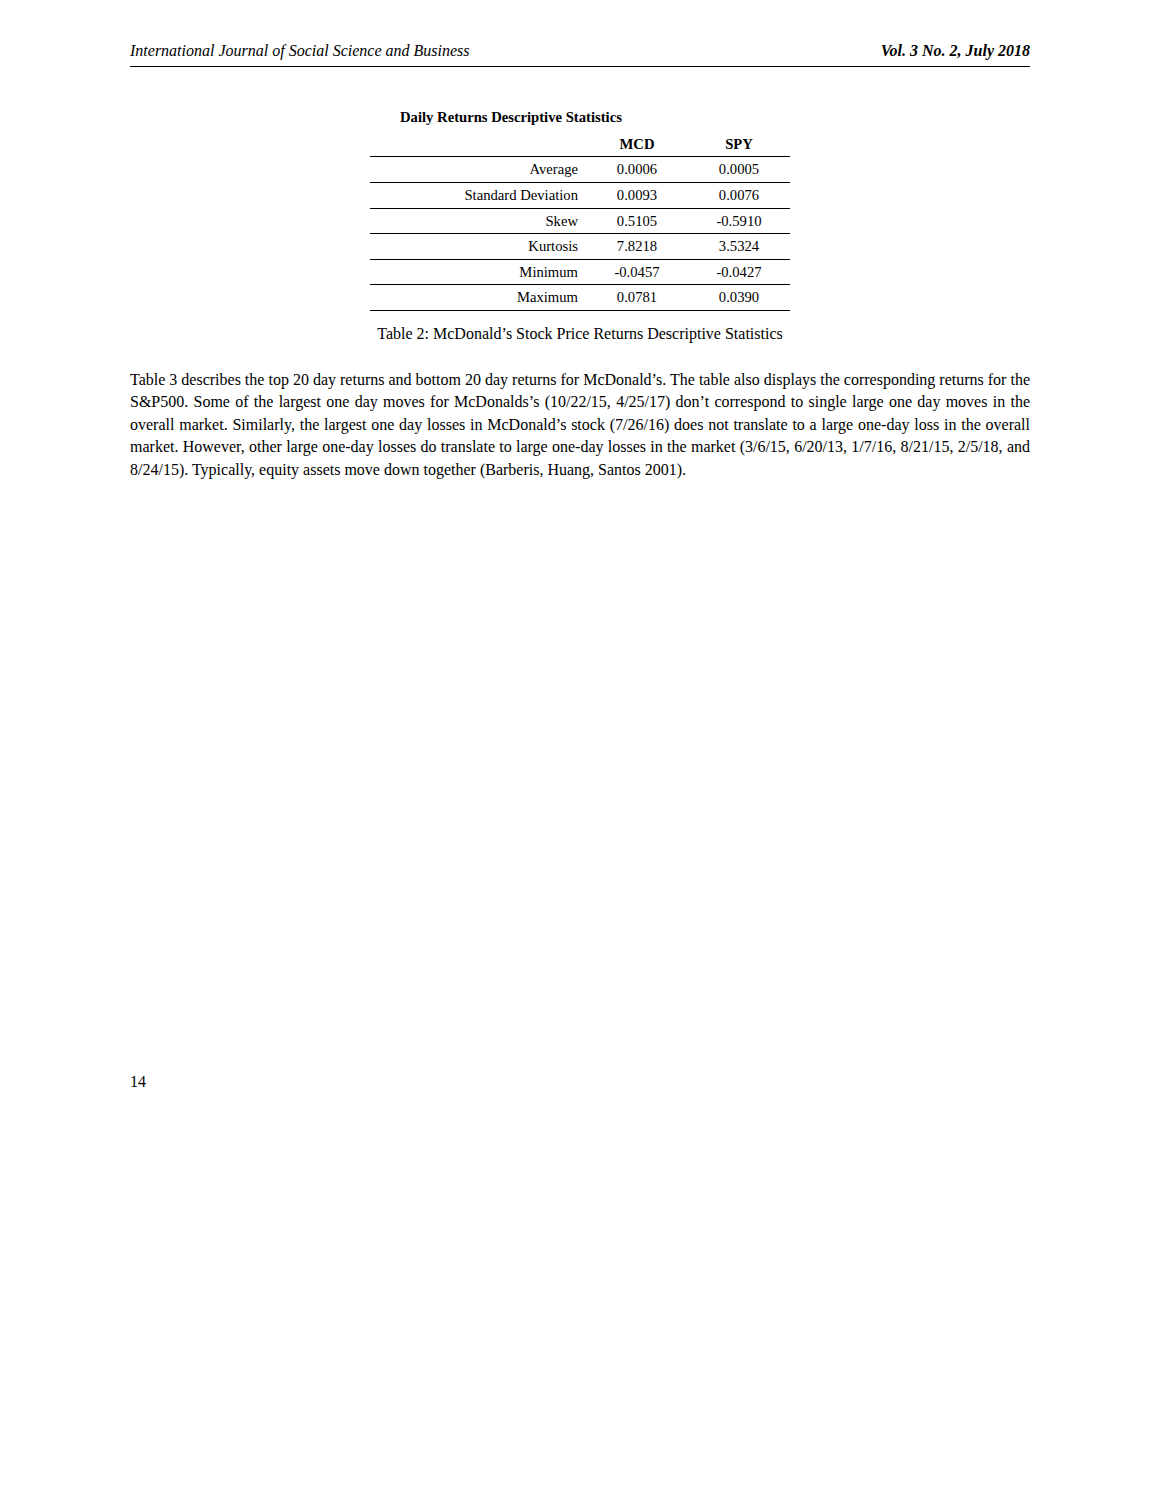International Journal of Social Science and Business Vol. 3 No. 2, July 2018
Daily Returns Descriptive Statistics
| | MCD | SPY |
| --- | --- | --- |
| Average | 0.0006 | 0.0005 |
| Standard Deviation | 0.0093 | 0.0076 |
| Skew | 0.5105 | -0.5910 |
| Kurtosis | 7.8218 | 3.5324 |
| Minimum | -0.0457 | -0.0427 |
| Maximum | 0.0781 | 0.0390 |
Table 2: McDonald’s Stock Price Returns Descriptive Statistics
Table 3 describes the top 20 day returns and bottom 20 day returns for McDonald’s. The table also displays the corresponding returns for the S&P500. Some of the largest one day moves for McDonalds’s (10/22/15, 4/25/17) don’t correspond to single large one day moves in the overall market. Similarly, the largest one day losses in McDonald’s stock (7/26/16) does not translate to a large one-day loss in the overall market. However, other large one-day losses do translate to large one-day losses in the market (3/6/15, 6/20/13, 1/7/16, 8/21/15, 2/5/18, and 8/24/15). Typically, equity assets move down together (Barberis, Huang, Santos 2001).
14